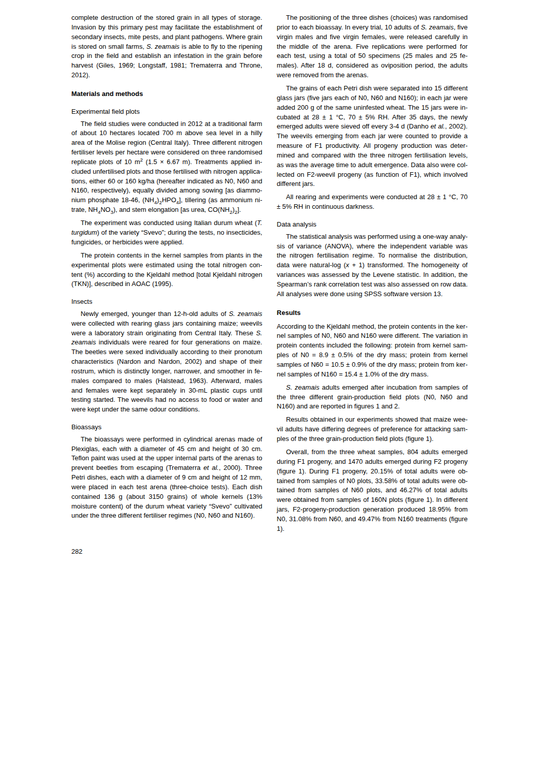complete destruction of the stored grain in all types of storage. Invasion by this primary pest may facilitate the establishment of secondary insects, mite pests, and plant pathogens. Where grain is stored on small farms, S. zeamais is able to fly to the ripening crop in the field and establish an infestation in the grain before harvest (Giles, 1969; Longstaff, 1981; Trematerra and Throne, 2012).
Materials and methods
Experimental field plots
The field studies were conducted in 2012 at a traditional farm of about 10 hectares located 700 m above sea level in a hilly area of the Molise region (Central Italy). Three different nitrogen fertiliser levels per hectare were considered on three randomised replicate plots of 10 m2 (1.5 × 6.67 m). Treatments applied included unfertilised plots and those fertilised with nitrogen applications, either 60 or 160 kg/ha (hereafter indicated as N0, N60 and N160, respectively), equally divided among sowing [as diammonium phosphate 18-46, (NH4)2HPO4], tillering (as ammonium nitrate, NH4NO3), and stem elongation [as urea, CO(NH2)2].
The experiment was conducted using Italian durum wheat (T. turgidum) of the variety “Svevo”; during the tests, no insecticides, fungicides, or herbicides were applied.
The protein contents in the kernel samples from plants in the experimental plots were estimated using the total nitrogen content (%) according to the Kjeldahl method [total Kjeldahl nitrogen (TKN)], described in AOAC (1995).
Insects
Newly emerged, younger than 12-h-old adults of S. zeamais were collected with rearing glass jars containing maize; weevils were a laboratory strain originating from Central Italy. These S. zeamais individuals were reared for four generations on maize. The beetles were sexed individually according to their pronotum characteristics (Nardon and Nardon, 2002) and shape of their rostrum, which is distinctly longer, narrower, and smoother in females compared to males (Halstead, 1963). Afterward, males and females were kept separately in 30-mL plastic cups until testing started. The weevils had no access to food or water and were kept under the same odour conditions.
Bioassays
The bioassays were performed in cylindrical arenas made of Plexiglas, each with a diameter of 45 cm and height of 30 cm. Teflon paint was used at the upper internal parts of the arenas to prevent beetles from escaping (Trematerra et al., 2000). Three Petri dishes, each with a diameter of 9 cm and height of 12 mm, were placed in each test arena (three-choice tests). Each dish contained 136 g (about 3150 grains) of whole kernels (13% moisture content) of the durum wheat variety “Svevo” cultivated under the three different fertiliser regimes (N0, N60 and N160).
The positioning of the three dishes (choices) was randomised prior to each bioassay. In every trial, 10 adults of S. zeamais, five virgin males and five virgin females, were released carefully in the middle of the arena. Five replications were performed for each test, using a total of 50 specimens (25 males and 25 females). After 18 d, considered as oviposition period, the adults were removed from the arenas.
The grains of each Petri dish were separated into 15 different glass jars (five jars each of N0, N60 and N160); in each jar were added 200 g of the same uninfested wheat. The 15 jars were incubated at 28 ± 1 °C, 70 ± 5% RH. After 35 days, the newly emerged adults were sieved off every 3-4 d (Danho et al., 2002). The weevils emerging from each jar were counted to provide a measure of F1 productivity. All progeny production was determined and compared with the three nitrogen fertilisation levels, as was the average time to adult emergence. Data also were collected on F2-weevil progeny (as function of F1), which involved different jars.
All rearing and experiments were conducted at 28 ± 1 °C, 70 ± 5% RH in continuous darkness.
Data analysis
The statistical analysis was performed using a one-way analysis of variance (ANOVA), where the independent variable was the nitrogen fertilisation regime. To normalise the distribution, data were natural-log (x + 1) transformed. The homogeneity of variances was assessed by the Levene statistic. In addition, the Spearman’s rank correlation test was also assessed on row data. All analyses were done using SPSS software version 13.
Results
According to the Kjeldahl method, the protein contents in the kernel samples of N0, N60 and N160 were different. The variation in protein contents included the following: protein from kernel samples of N0 = 8.9 ± 0.5% of the dry mass; protein from kernel samples of N60 = 10.5 ± 0.9% of the dry mass; protein from kernel samples of N160 = 15.4 ± 1.0% of the dry mass.
S. zeamais adults emerged after incubation from samples of the three different grain-production field plots (N0, N60 and N160) and are reported in figures 1 and 2.
Results obtained in our experiments showed that maize weevil adults have differing degrees of preference for attacking samples of the three grain-production field plots (figure 1).
Overall, from the three wheat samples, 804 adults emerged during F1 progeny, and 1470 adults emerged during F2 progeny (figure 1). During F1 progeny, 20.15% of total adults were obtained from samples of N0 plots, 33.58% of total adults were obtained from samples of N60 plots, and 46.27% of total adults were obtained from samples of 160N plots (figure 1). In different jars, F2-progeny-production generation produced 18.95% from N0, 31.08% from N60, and 49.47% from N160 treatments (figure 1).
282